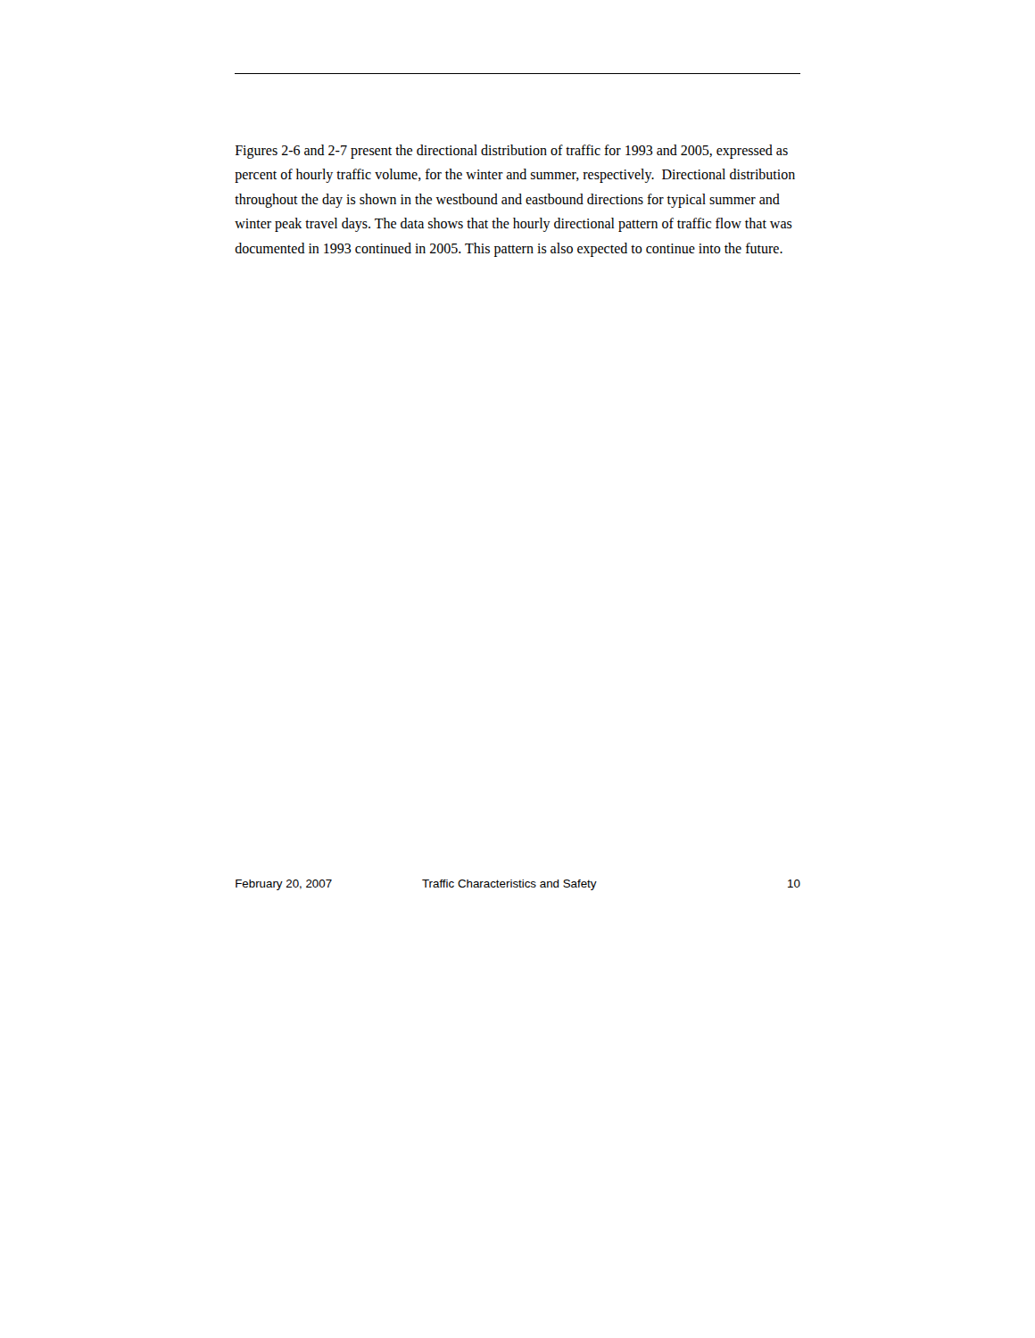Figures 2-6 and 2-7 present the directional distribution of traffic for 1993 and 2005, expressed as percent of hourly traffic volume, for the winter and summer, respectively. Directional distribution throughout the day is shown in the westbound and eastbound directions for typical summer and winter peak travel days. The data shows that the hourly directional pattern of traffic flow that was documented in 1993 continued in 2005. This pattern is also expected to continue into the future.
February 20, 2007 Traffic Characteristics and Safety 10